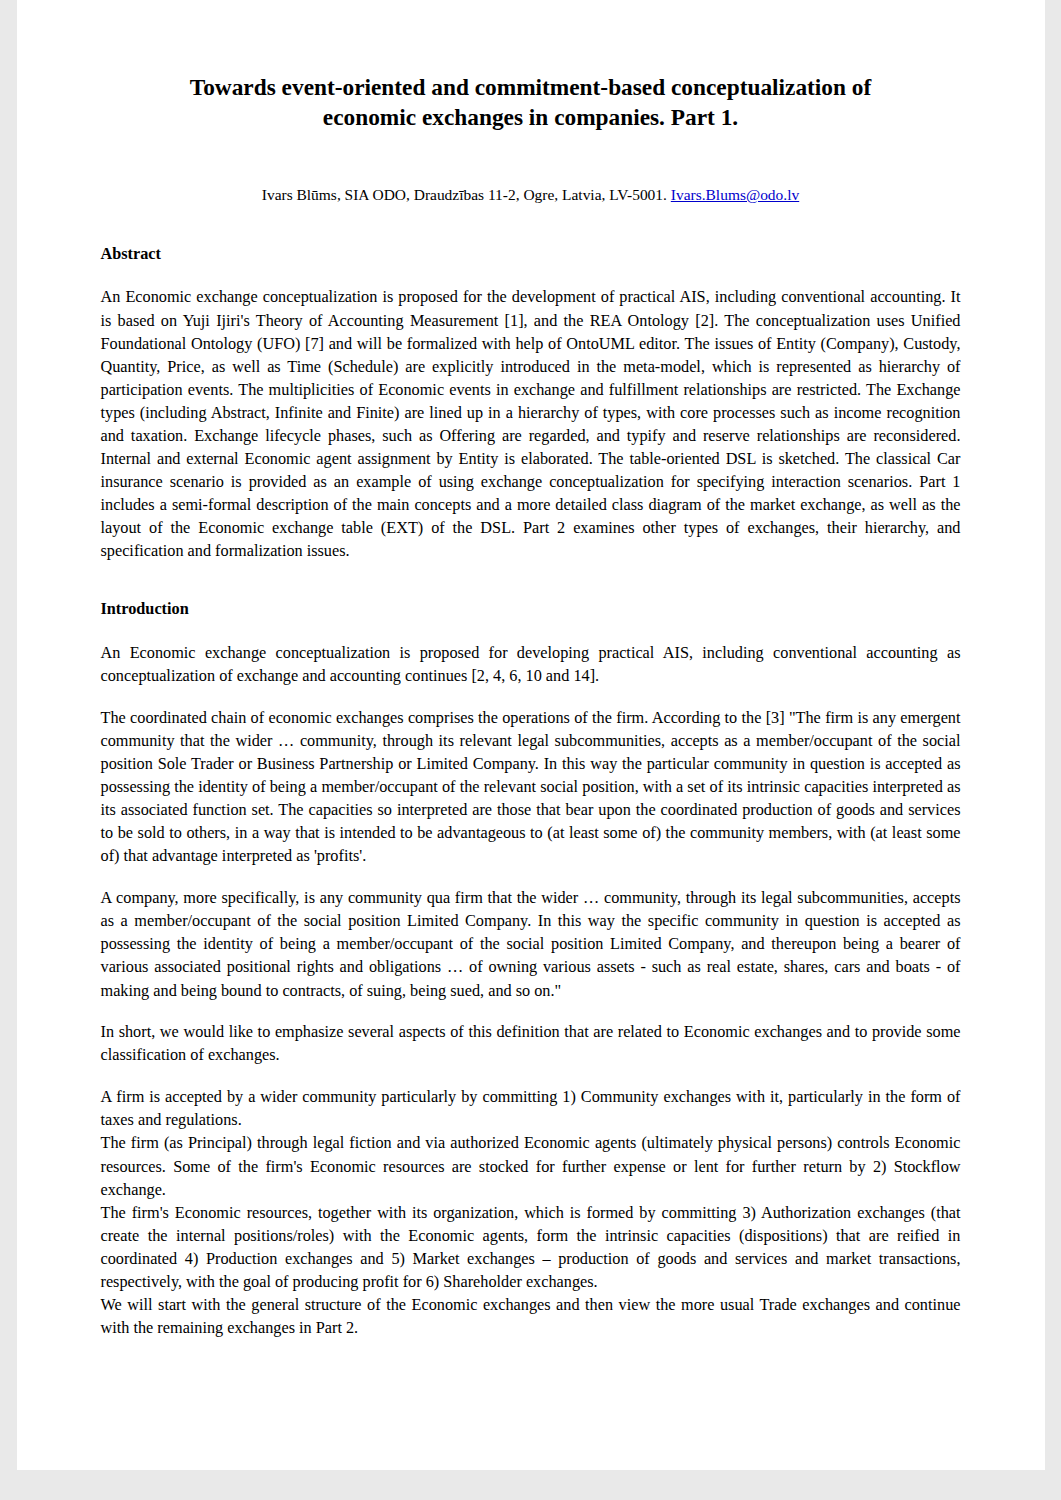Towards event-oriented and commitment-based conceptualization of
economic exchanges in companies. Part 1.
Ivars Blūms, SIA ODO, Draudzības 11-2, Ogre, Latvia, LV-5001. Ivars.Blums@odo.lv
Abstract
An Economic exchange conceptualization is proposed for the development of practical AIS, including conventional accounting. It is based on Yuji Ijiri's Theory of Accounting Measurement [1], and the REA Ontology [2]. The conceptualization uses Unified Foundational Ontology (UFO) [7] and will be formalized with help of OntoUML editor. The issues of Entity (Company), Custody, Quantity, Price, as well as Time (Schedule) are explicitly introduced in the meta-model, which is represented as hierarchy of participation events. The multiplicities of Economic events in exchange and fulfillment relationships are restricted. The Exchange types (including Abstract, Infinite and Finite) are lined up in a hierarchy of types, with core processes such as income recognition and taxation. Exchange lifecycle phases, such as Offering are regarded, and typify and reserve relationships are reconsidered. Internal and external Economic agent assignment by Entity is elaborated. The table-oriented DSL is sketched. The classical Car insurance scenario is provided as an example of using exchange conceptualization for specifying interaction scenarios. Part 1 includes a semi-formal description of the main concepts and a more detailed class diagram of the market exchange, as well as the layout of the Economic exchange table (EXT) of the DSL. Part 2 examines other types of exchanges, their hierarchy, and specification and formalization issues.
Introduction
An Economic exchange conceptualization is proposed for developing practical AIS, including conventional accounting as conceptualization of exchange and accounting continues [2, 4, 6, 10 and 14].
The coordinated chain of economic exchanges comprises the operations of the firm. According to the [3] "The firm is any emergent community that the wider … community, through its relevant legal subcommunities, accepts as a member/occupant of the social position Sole Trader or Business Partnership or Limited Company. In this way the particular community in question is accepted as possessing the identity of being a member/occupant of the relevant social position, with a set of its intrinsic capacities interpreted as its associated function set. The capacities so interpreted are those that bear upon the coordinated production of goods and services to be sold to others, in a way that is intended to be advantageous to (at least some of) the community members, with (at least some of) that advantage interpreted as 'profits'.
A company, more specifically, is any community qua firm that the wider … community, through its legal subcommunities, accepts as a member/occupant of the social position Limited Company. In this way the specific community in question is accepted as possessing the identity of being a member/occupant of the social position Limited Company, and thereupon being a bearer of various associated positional rights and obligations … of owning various assets - such as real estate, shares, cars and boats - of making and being bound to contracts, of suing, being sued, and so on."
In short, we would like to emphasize several aspects of this definition that are related to Economic exchanges and to provide some classification of exchanges.
A firm is accepted by a wider community particularly by committing 1) Community exchanges with it, particularly in the form of taxes and regulations.
The firm (as Principal) through legal fiction and via authorized Economic agents (ultimately physical persons) controls Economic resources. Some of the firm's Economic resources are stocked for further expense or lent for further return by 2) Stockflow exchange.
The firm's Economic resources, together with its organization, which is formed by committing 3) Authorization exchanges (that create the internal positions/roles) with the Economic agents, form the intrinsic capacities (dispositions) that are reified in coordinated 4) Production exchanges and 5) Market exchanges – production of goods and services and market transactions, respectively, with the goal of producing profit for 6) Shareholder exchanges.
We will start with the general structure of the Economic exchanges and then view the more usual Trade exchanges and continue with the remaining exchanges in Part 2.